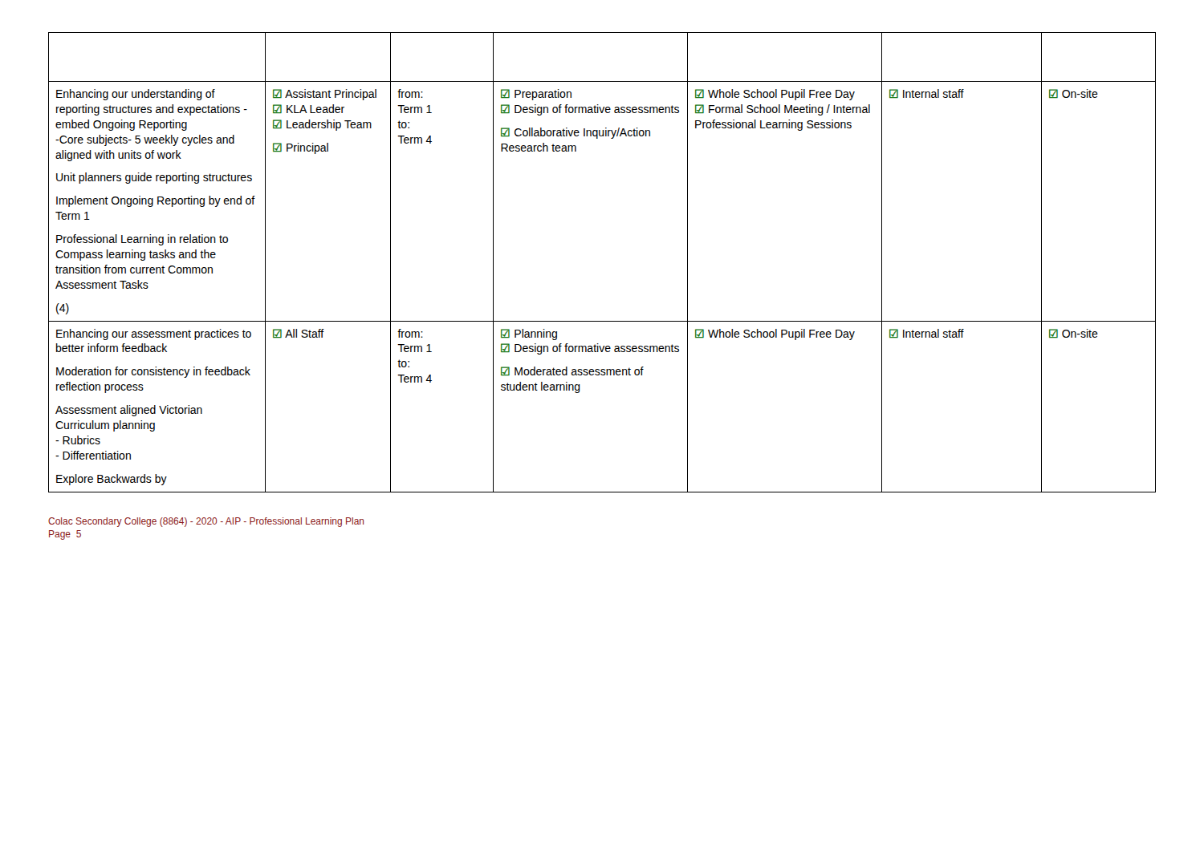| Enhancing our understanding of reporting structures and expectations - embed Ongoing Reporting -Core subjects- 5 weekly cycles and aligned with units of work Unit planners guide reporting structures Implement Ongoing Reporting by end of Term 1 Professional Learning in relation to Compass learning tasks and the transition from current Common Assessment Tasks (4) | ☑ Assistant Principal ☑ KLA Leader ☑ Leadership Team ☑ Principal | from: Term 1 to: Term 4 | ☑ Preparation ☑ Design of formative assessments ☑ Collaborative Inquiry/Action Research team | ☑ Whole School Pupil Free Day ☑ Formal School Meeting / Internal Professional Learning Sessions | ☑ Internal staff | ☑ On-site |
| Enhancing our assessment practices to better inform feedback Moderation for consistency in feedback reflection process Assessment aligned Victorian Curriculum planning - Rubrics - Differentiation Explore Backwards by | ☑ All Staff | from: Term 1 to: Term 4 | ☑ Planning ☑ Design of formative assessments ☑ Moderated assessment of student learning | ☑ Whole School Pupil Free Day | ☑ Internal staff | ☑ On-site |
Colac Secondary College (8864) - 2020 - AIP - Professional Learning Plan
Page 5